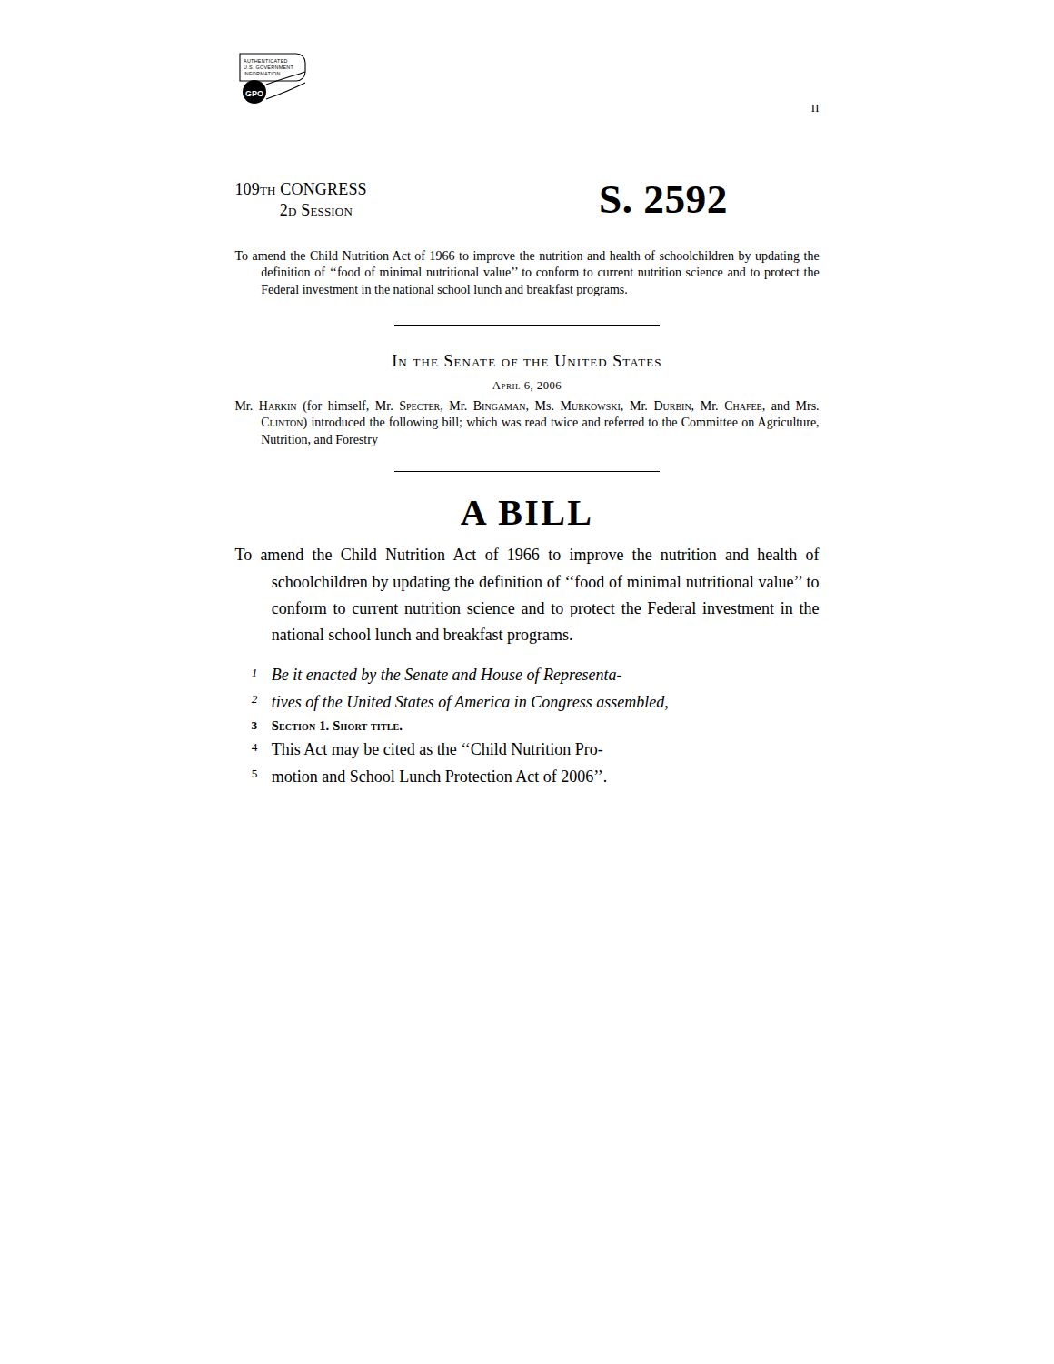AUTHENTICATED U.S. GOVERNMENT INFORMATION GPO
II
109th CONGRESS 2d Session
S. 2592
To amend the Child Nutrition Act of 1966 to improve the nutrition and health of schoolchildren by updating the definition of ‘‘food of minimal nutritional value’’ to conform to current nutrition science and to protect the Federal investment in the national school lunch and breakfast programs.
In the Senate of the United States
April 6, 2006
Mr. Harkin (for himself, Mr. Specter, Mr. Bingaman, Ms. Murkowski, Mr. Durbin, Mr. Chafee, and Mrs. Clinton) introduced the following bill; which was read twice and referred to the Committee on Agriculture, Nutrition, and Forestry
A BILL
To amend the Child Nutrition Act of 1966 to improve the nutrition and health of schoolchildren by updating the definition of ‘‘food of minimal nutritional value’’ to conform to current nutrition science and to protect the Federal investment in the national school lunch and breakfast programs.
Be it enacted by the Senate and House of Representa-
tives of the United States of America in Congress assembled,
Section 1. Short title.
This Act may be cited as the ‘‘Child Nutrition Pro-
motion and School Lunch Protection Act of 2006’’.